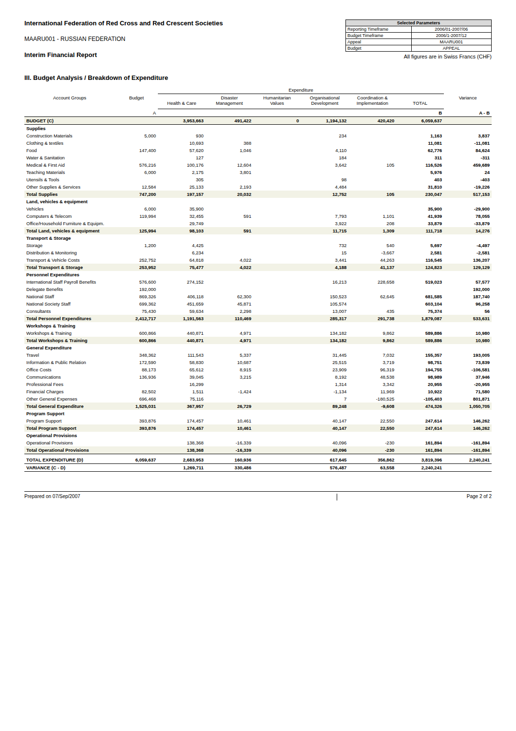International Federation of Red Cross and Red Crescent Societies
MAARU001 - RUSSIAN FEDERATION
Interim Financial Report
| Selected Parameters |
| --- |
| Reporting Timeframe | 2006/01-2007/06 |
| Budget Timeframe | 2006/1-2007/12 |
| Appeal | MAARU001 |
| Budget | APPEAL |
All figures are in Swiss Francs (CHF)
III. Budget Analysis / Breakdown of Expenditure
| Account Groups | Budget | Expenditure | Variance |
| --- | --- | --- | --- |
| Health & Care | Disaster Management | Humanitarian Values | Organisational Development | Coordination & Implementation | TOTAL |
| | A | | B | A - B |
| BUDGET (C) | | 3,953,663 | 491,422 | 0 | 1,194,132 | 420,420 | 6,059,637 | |
| Supplies | |
| Construction Materials | 5,000 | 930 | | | 234 | | 1,163 | 3,837 |
| Clothing & textiles | | 10,693 | 388 | | | | 11,081 | -11,081 |
| Food | 147,400 | 57,620 | 1,046 | | 4,110 | | 62,776 | 84,624 |
| Water & Sanitation | | 127 | | | 184 | | 311 | -311 |
| Medical & First Aid | 576,216 | 100,176 | 12,604 | | 3,642 | 105 | 116,526 | 459,689 |
| Teaching Materials | 6,000 | 2,175 | 3,801 | | | | 5,976 | 24 |
| Utensils & Tools | | 305 | | | 98 | | 403 | -403 |
| Other Supplies & Services | 12,584 | 25,133 | 2,193 | | 4,484 | | 31,810 | -19,226 |
| Total Supplies | 747,200 | 197,157 | 20,032 | | 12,752 | 105 | 230,047 | 517,153 |
| Land, vehicles & equipment | |
| Vehicles | 6,000 | 35,900 | | | | | 35,900 | -29,900 |
| Computers & Telecom | 119,994 | 32,455 | 591 | | 7,793 | 1,101 | 41,939 | 78,055 |
| Office/Household Furniture & Equipm. | | 29,749 | | | 3,922 | 208 | 33,879 | -33,879 |
| Total Land, vehicles & equipment | 125,994 | 98,103 | 591 | | 11,715 | 1,309 | 111,718 | 14,276 |
| Transport & Storage | |
| Storage | 1,200 | 4,425 | | | 732 | 540 | 5,697 | -4,497 |
| Distribution & Monitoring | | 6,234 | | | 15 | -3,667 | 2,581 | -2,581 |
| Transport & Vehicle Costs | 252,752 | 64,818 | 4,022 | | 3,441 | 44,263 | 116,545 | 136,207 |
| Total Transport & Storage | 253,952 | 75,477 | 4,022 | | 4,188 | 41,137 | 124,823 | 129,129 |
| Personnel Expenditures | |
| International Staff Payroll Benefits | 576,600 | 274,152 | | | 16,213 | 228,658 | 519,023 | 57,577 |
| Delegate Benefits | 192,000 | | | | | | | 192,000 |
| National Staff | 869,326 | 406,118 | 62,300 | | 150,523 | 62,645 | 681,585 | 187,740 |
| National Society Staff | 699,362 | 451,659 | 45,871 | | 105,574 | | 603,104 | 96,258 |
| Consultants | 75,430 | 59,634 | 2,298 | | 13,007 | 435 | 75,374 | 56 |
| Total Personnel Expenditures | 2,412,717 | 1,191,563 | 110,469 | | 285,317 | 291,738 | 1,879,087 | 533,631 |
| Workshops & Training | |
| Workshops & Training | 600,866 | 440,871 | 4,971 | | 134,182 | 9,862 | 589,886 | 10,980 |
| Total Workshops & Training | 600,866 | 440,871 | 4,971 | | 134,182 | 9,862 | 589,886 | 10,980 |
| General Expenditure | |
| Travel | 348,362 | 111,543 | 5,337 | | 31,445 | 7,032 | 155,357 | 193,005 |
| Information & Public Relation | 172,590 | 58,830 | 10,687 | | 25,515 | 3,719 | 98,751 | 73,839 |
| Office Costs | 88,173 | 65,612 | 8,915 | | 23,909 | 96,319 | 194,755 | -106,581 |
| Communications | 136,936 | 39,045 | 3,215 | | 8,192 | 48,538 | 98,989 | 37,946 |
| Professional Fees | | 16,299 | | | 1,314 | 3,342 | 20,955 | -20,955 |
| Financial Charges | 82,502 | 1,511 | -1,424 | | -1,134 | 11,969 | 10,922 | 71,580 |
| Other General Expenses | 696,468 | 75,116 | | | 7 | -180,525 | -105,403 | 801,871 |
| Total General Expenditure | 1,525,031 | 367,957 | 26,729 | | 89,248 | -9,608 | 474,326 | 1,050,705 |
| Program Support | |
| Program Support | 393,876 | 174,457 | 10,461 | | 40,147 | 22,550 | 247,614 | 146,262 |
| Total Program Support | 393,876 | 174,457 | 10,461 | | 40,147 | 22,550 | 247,614 | 146,262 |
| Operational Provisions | |
| Operational Provisions | | 138,368 | -16,339 | | 40,096 | -230 | 161,894 | -161,894 |
| Total Operational Provisions | | 138,368 | -16,339 | | 40,096 | -230 | 161,894 | -161,894 |
| TOTAL EXPENDITURE (D) | 6,059,637 | 2,683,953 | 160,936 | | 617,645 | 356,862 | 3,819,396 | 2,240,241 |
| VARIANCE (C - D) | | 1,269,711 | 330,486 | | 576,487 | 63,558 | 2,240,241 | |
Prepared on 07/Sep/2007
Page 2 of 2